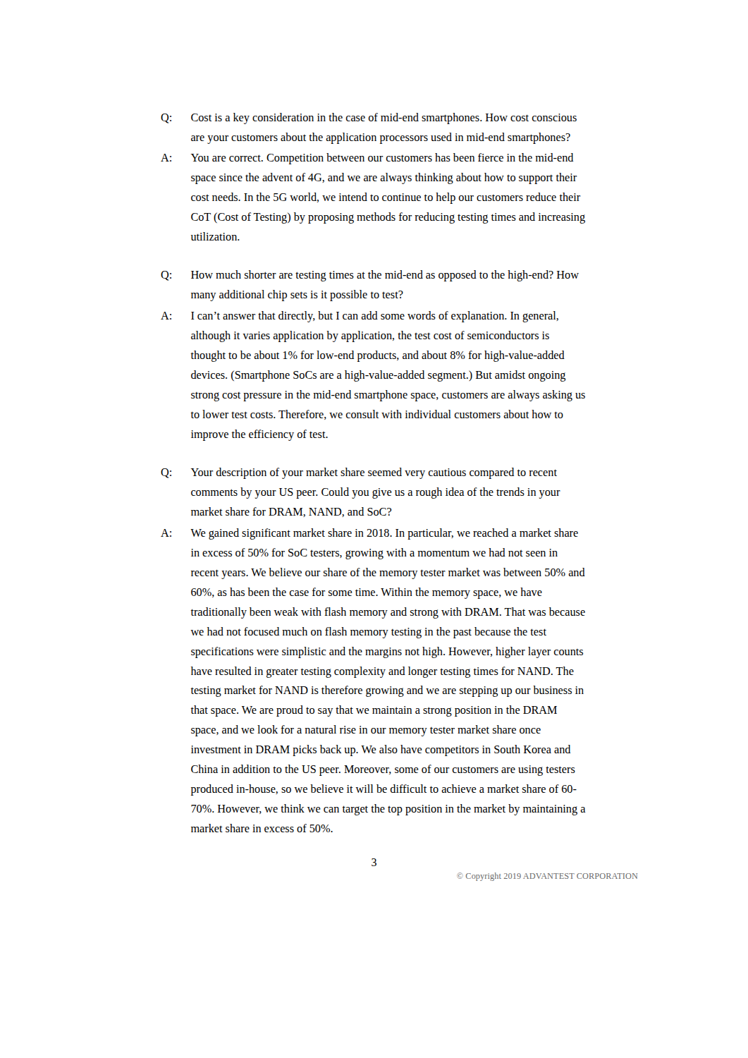Q:
Cost is a key consideration in the case of mid-end smartphones. How cost conscious are your customers about the application processors used in mid-end smartphones?
A:
You are correct. Competition between our customers has been fierce in the mid-end space since the advent of 4G, and we are always thinking about how to support their cost needs. In the 5G world, we intend to continue to help our customers reduce their CoT (Cost of Testing) by proposing methods for reducing testing times and increasing utilization.
Q:
How much shorter are testing times at the mid-end as opposed to the high-end? How many additional chip sets is it possible to test?
A:
I can’t answer that directly, but I can add some words of explanation. In general, although it varies application by application, the test cost of semiconductors is thought to be about 1% for low-end products, and about 8% for high-value-added devices. (Smartphone SoCs are a high-value-added segment.) But amidst ongoing strong cost pressure in the mid-end smartphone space, customers are always asking us to lower test costs. Therefore, we consult with individual customers about how to improve the efficiency of test.
Q:
Your description of your market share seemed very cautious compared to recent comments by your US peer. Could you give us a rough idea of the trends in your market share for DRAM, NAND, and SoC?
A:
We gained significant market share in 2018. In particular, we reached a market share in excess of 50% for SoC testers, growing with a momentum we had not seen in recent years. We believe our share of the memory tester market was between 50% and 60%, as has been the case for some time. Within the memory space, we have traditionally been weak with flash memory and strong with DRAM. That was because we had not focused much on flash memory testing in the past because the test specifications were simplistic and the margins not high. However, higher layer counts have resulted in greater testing complexity and longer testing times for NAND. The testing market for NAND is therefore growing and we are stepping up our business in that space. We are proud to say that we maintain a strong position in the DRAM space, and we look for a natural rise in our memory tester market share once investment in DRAM picks back up. We also have competitors in South Korea and China in addition to the US peer. Moreover, some of our customers are using testers produced in-house, so we believe it will be difficult to achieve a market share of 60-70%. However, we think we can target the top position in the market by maintaining a market share in excess of 50%.
3
© Copyright 2019 ADVANTEST CORPORATION